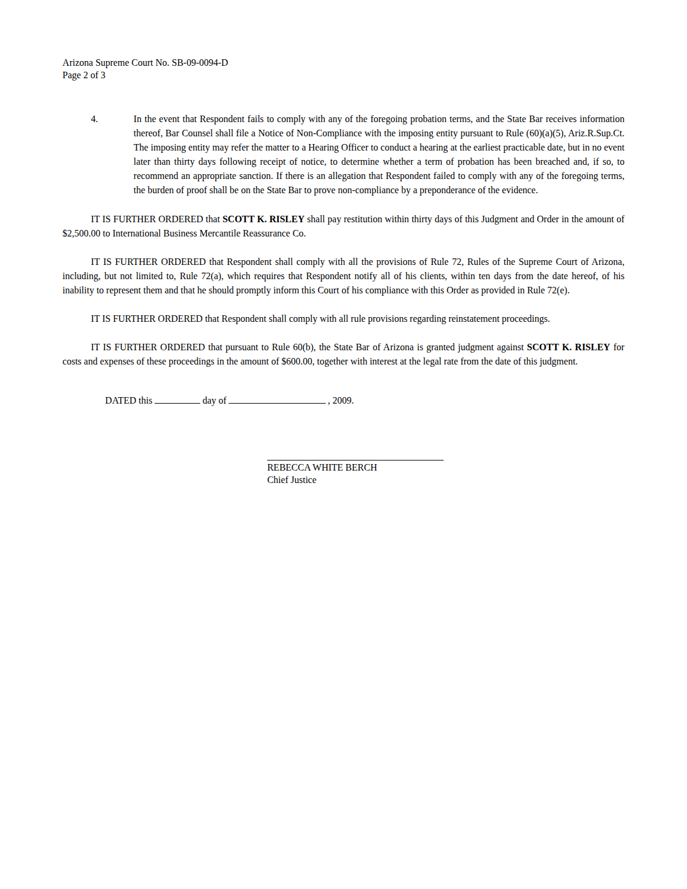Arizona Supreme Court No. SB-09-0094-D
Page 2 of 3
4. In the event that Respondent fails to comply with any of the foregoing probation terms, and the State Bar receives information thereof, Bar Counsel shall file a Notice of Non-Compliance with the imposing entity pursuant to Rule (60)(a)(5), Ariz.R.Sup.Ct. The imposing entity may refer the matter to a Hearing Officer to conduct a hearing at the earliest practicable date, but in no event later than thirty days following receipt of notice, to determine whether a term of probation has been breached and, if so, to recommend an appropriate sanction. If there is an allegation that Respondent failed to comply with any of the foregoing terms, the burden of proof shall be on the State Bar to prove non-compliance by a preponderance of the evidence.
IT IS FURTHER ORDERED that SCOTT K. RISLEY shall pay restitution within thirty days of this Judgment and Order in the amount of $2,500.00 to International Business Mercantile Reassurance Co.
IT IS FURTHER ORDERED that Respondent shall comply with all the provisions of Rule 72, Rules of the Supreme Court of Arizona, including, but not limited to, Rule 72(a), which requires that Respondent notify all of his clients, within ten days from the date hereof, of his inability to represent them and that he should promptly inform this Court of his compliance with this Order as provided in Rule 72(e).
IT IS FURTHER ORDERED that Respondent shall comply with all rule provisions regarding reinstatement proceedings.
IT IS FURTHER ORDERED that pursuant to Rule 60(b), the State Bar of Arizona is granted judgment against SCOTT K. RISLEY for costs and expenses of these proceedings in the amount of $600.00, together with interest at the legal rate from the date of this judgment.
DATED this day of , 2009.
REBECCA WHITE BERCH
Chief Justice